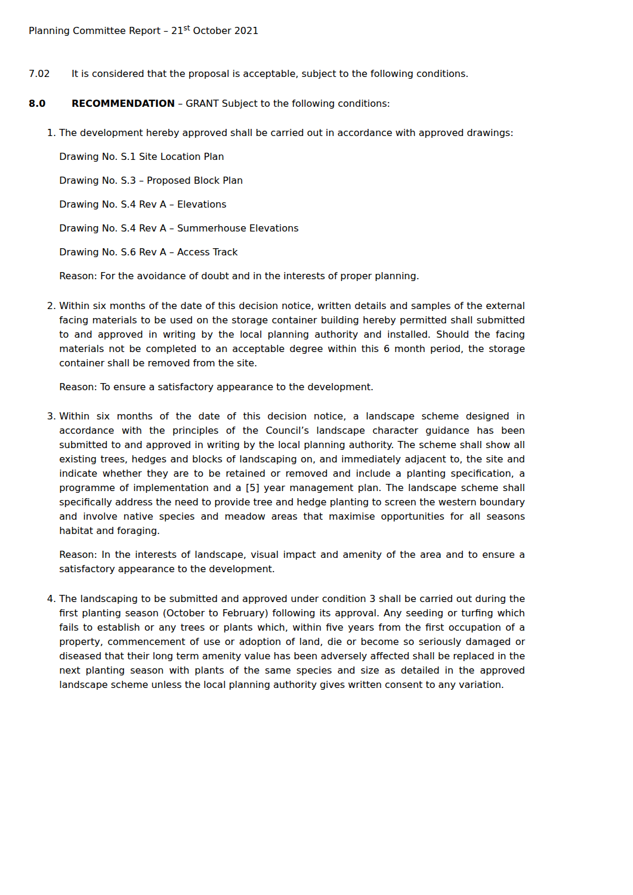Planning Committee Report – 21st October 2021
7.02
It is considered that the proposal is acceptable, subject to the following conditions.
8.0
RECOMMENDATION – GRANT Subject to the following conditions:
The development hereby approved shall be carried out in accordance with approved drawings:
Drawing No. S.1 Site Location Plan
Drawing No. S.3 – Proposed Block Plan
Drawing No. S.4 Rev A – Elevations
Drawing No. S.4 Rev A – Summerhouse Elevations
Drawing No. S.6 Rev A – Access Track
Reason: For the avoidance of doubt and in the interests of proper planning.
Within six months of the date of this decision notice, written details and samples of the external facing materials to be used on the storage container building hereby permitted shall submitted to and approved in writing by the local planning authority and installed. Should the facing materials not be completed to an acceptable degree within this 6 month period, the storage container shall be removed from the site.
Reason: To ensure a satisfactory appearance to the development.
Within six months of the date of this decision notice, a landscape scheme designed in accordance with the principles of the Council’s landscape character guidance has been submitted to and approved in writing by the local planning authority. The scheme shall show all existing trees, hedges and blocks of landscaping on, and immediately adjacent to, the site and indicate whether they are to be retained or removed and include a planting specification, a programme of implementation and a [5] year management plan. The landscape scheme shall specifically address the need to provide tree and hedge planting to screen the western boundary and involve native species and meadow areas that maximise opportunities for all seasons habitat and foraging.
Reason: In the interests of landscape, visual impact and amenity of the area and to ensure a satisfactory appearance to the development.
The landscaping to be submitted and approved under condition 3 shall be carried out during the first planting season (October to February) following its approval. Any seeding or turfing which fails to establish or any trees or plants which, within five years from the first occupation of a property, commencement of use or adoption of land, die or become so seriously damaged or diseased that their long term amenity value has been adversely affected shall be replaced in the next planting season with plants of the same species and size as detailed in the approved landscape scheme unless the local planning authority gives written consent to any variation.